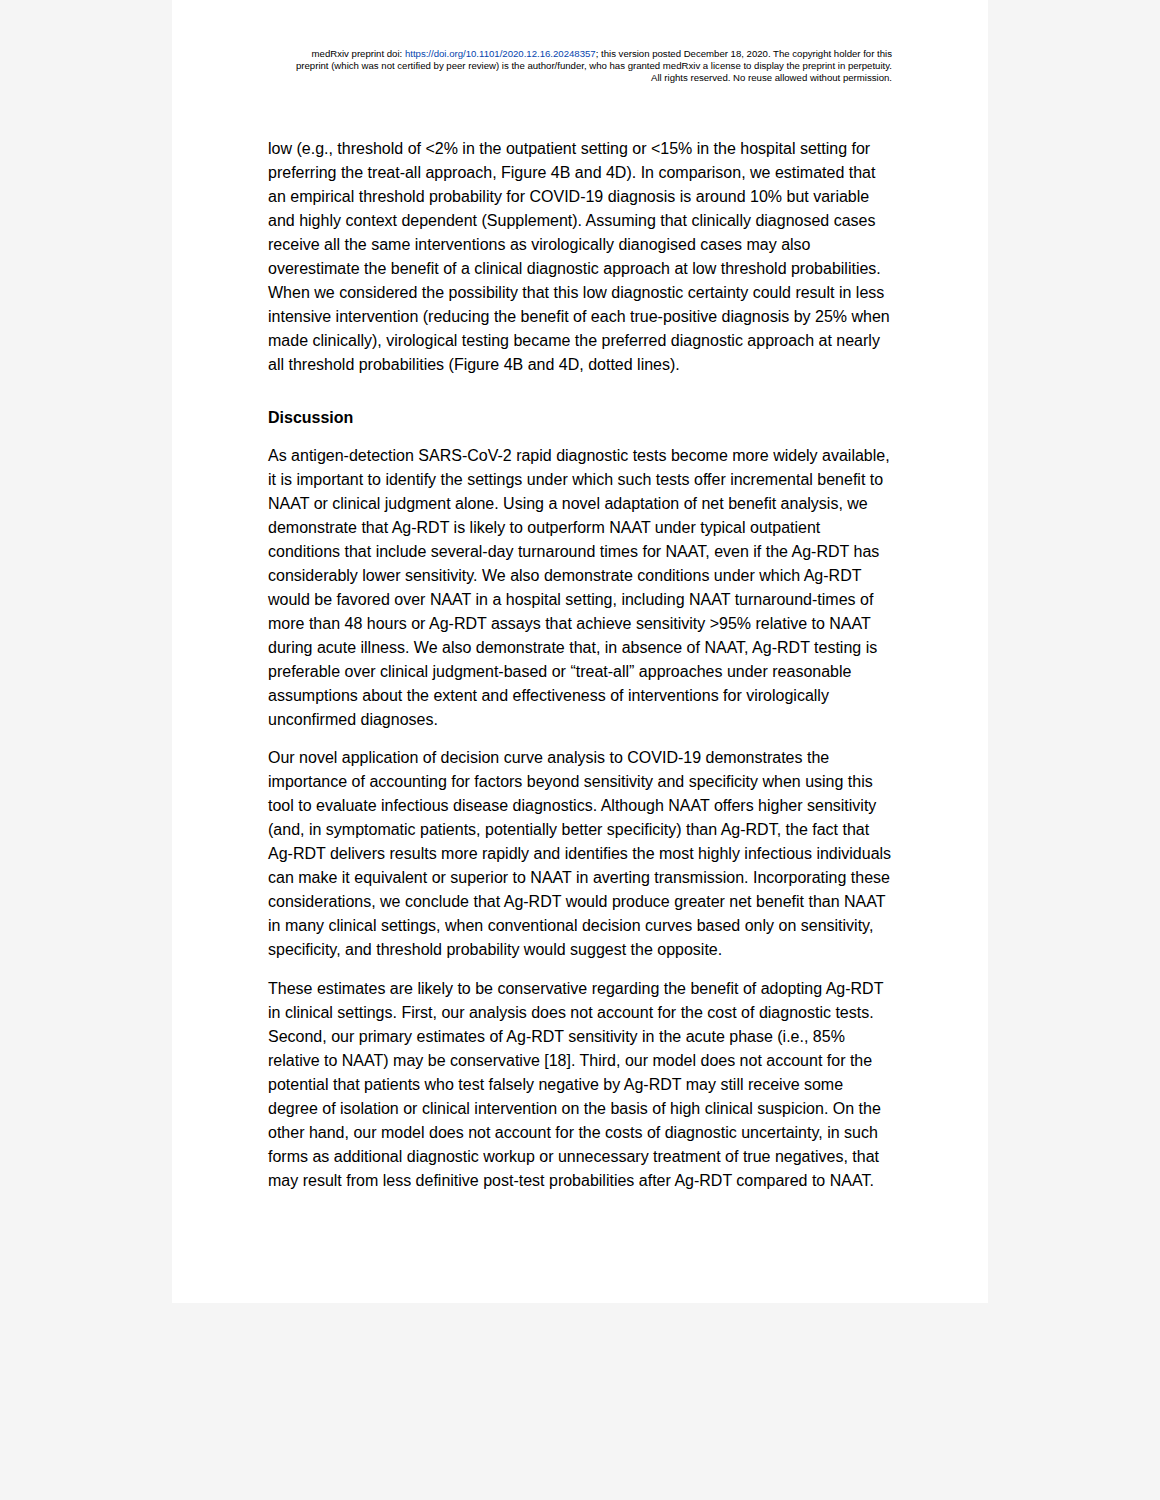medRxiv preprint doi: https://doi.org/10.1101/2020.12.16.20248357; this version posted December 18, 2020. The copyright holder for this
preprint (which was not certified by peer review) is the author/funder, who has granted medRxiv a license to display the preprint in perpetuity.
All rights reserved. No reuse allowed without permission.
low (e.g., threshold of <2% in the outpatient setting or <15% in the hospital setting for preferring the treat-all approach, Figure 4B and 4D). In comparison, we estimated that an empirical threshold probability for COVID-19 diagnosis is around 10% but variable and highly context dependent (Supplement). Assuming that clinically diagnosed cases receive all the same interventions as virologically dianogised cases may also overestimate the benefit of a clinical diagnostic approach at low threshold probabilities. When we considered the possibility that this low diagnostic certainty could result in less intensive intervention (reducing the benefit of each true-positive diagnosis by 25% when made clinically), virological testing became the preferred diagnostic approach at nearly all threshold probabilities (Figure 4B and 4D, dotted lines).
Discussion
As antigen-detection SARS-CoV-2 rapid diagnostic tests become more widely available, it is important to identify the settings under which such tests offer incremental benefit to NAAT or clinical judgment alone. Using a novel adaptation of net benefit analysis, we demonstrate that Ag-RDT is likely to outperform NAAT under typical outpatient conditions that include several-day turnaround times for NAAT, even if the Ag-RDT has considerably lower sensitivity. We also demonstrate conditions under which Ag-RDT would be favored over NAAT in a hospital setting, including NAAT turnaround-times of more than 48 hours or Ag-RDT assays that achieve sensitivity >95% relative to NAAT during acute illness. We also demonstrate that, in absence of NAAT, Ag-RDT testing is preferable over clinical judgment-based or “treat-all” approaches under reasonable assumptions about the extent and effectiveness of interventions for virologically unconfirmed diagnoses.
Our novel application of decision curve analysis to COVID-19 demonstrates the importance of accounting for factors beyond sensitivity and specificity when using this tool to evaluate infectious disease diagnostics. Although NAAT offers higher sensitivity (and, in symptomatic patients, potentially better specificity) than Ag-RDT, the fact that Ag-RDT delivers results more rapidly and identifies the most highly infectious individuals can make it equivalent or superior to NAAT in averting transmission. Incorporating these considerations, we conclude that Ag-RDT would produce greater net benefit than NAAT in many clinical settings, when conventional decision curves based only on sensitivity, specificity, and threshold probability would suggest the opposite.
These estimates are likely to be conservative regarding the benefit of adopting Ag-RDT in clinical settings. First, our analysis does not account for the cost of diagnostic tests. Second, our primary estimates of Ag-RDT sensitivity in the acute phase (i.e., 85% relative to NAAT) may be conservative [18]. Third, our model does not account for the potential that patients who test falsely negative by Ag-RDT may still receive some degree of isolation or clinical intervention on the basis of high clinical suspicion. On the other hand, our model does not account for the costs of diagnostic uncertainty, in such forms as additional diagnostic workup or unnecessary treatment of true negatives, that may result from less definitive post-test probabilities after Ag-RDT compared to NAAT.